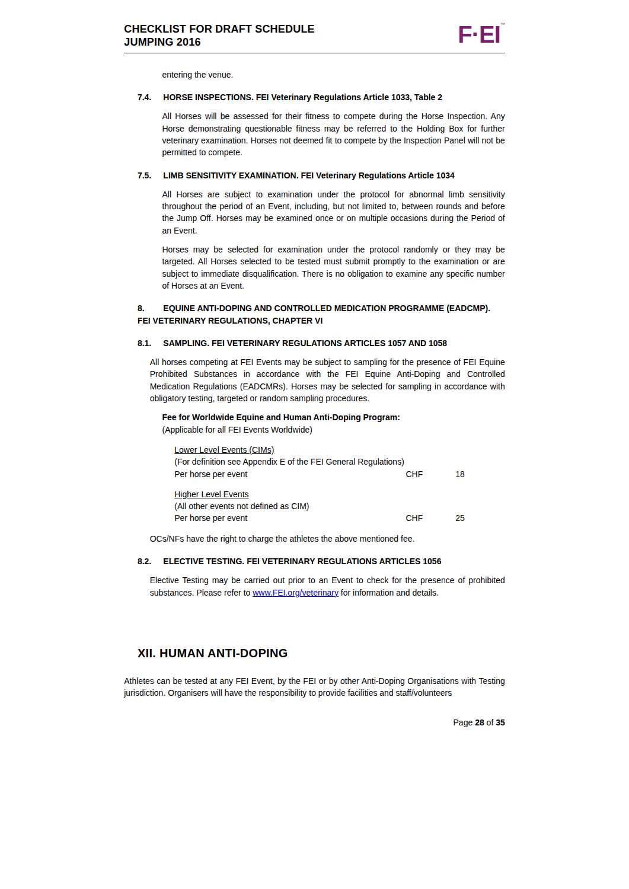CHECKLIST FOR DRAFT SCHEDULE
JUMPING 2016
F·EI™
entering the venue.
7.4. HORSE INSPECTIONS. FEI Veterinary Regulations Article 1033, Table 2
All Horses will be assessed for their fitness to compete during the Horse Inspection. Any Horse demonstrating questionable fitness may be referred to the Holding Box for further veterinary examination. Horses not deemed fit to compete by the Inspection Panel will not be permitted to compete.
7.5. LIMB SENSITIVITY EXAMINATION. FEI Veterinary Regulations Article 1034
All Horses are subject to examination under the protocol for abnormal limb sensitivity throughout the period of an Event, including, but not limited to, between rounds and before the Jump Off. Horses may be examined once or on multiple occasions during the Period of an Event.
Horses may be selected for examination under the protocol randomly or they may be targeted. All Horses selected to be tested must submit promptly to the examination or are subject to immediate disqualification. There is no obligation to examine any specific number of Horses at an Event.
8. EQUINE ANTI-DOPING AND CONTROLLED MEDICATION PROGRAMME (EADCMP). FEI VETERINARY REGULATIONS, CHAPTER VI
8.1. SAMPLING. FEI VETERINARY REGULATIONS ARTICLES 1057 AND 1058
All horses competing at FEI Events may be subject to sampling for the presence of FEI Equine Prohibited Substances in accordance with the FEI Equine Anti-Doping and Controlled Medication Regulations (EADCMRs). Horses may be selected for sampling in accordance with obligatory testing, targeted or random sampling procedures.
Fee for Worldwide Equine and Human Anti-Doping Program:
(Applicable for all FEI Events Worldwide)
Lower Level Events (CIMs)
(For definition see Appendix E of the FEI General Regulations)
| Per horse per event | CHF | 18 |
Higher Level Events
(All other events not defined as CIM)
| Per horse per event | CHF | 25 |
OCs/NFs have the right to charge the athletes the above mentioned fee.
8.2. ELECTIVE TESTING. FEI VETERINARY REGULATIONS ARTICLES 1056
Elective Testing may be carried out prior to an Event to check for the presence of prohibited substances. Please refer to www.FEI.org/veterinary for information and details.
XII. HUMAN ANTI-DOPING
Athletes can be tested at any FEI Event, by the FEI or by other Anti-Doping Organisations with Testing jurisdiction. Organisers will have the responsibility to provide facilities and staff/volunteers
Page 28 of 35